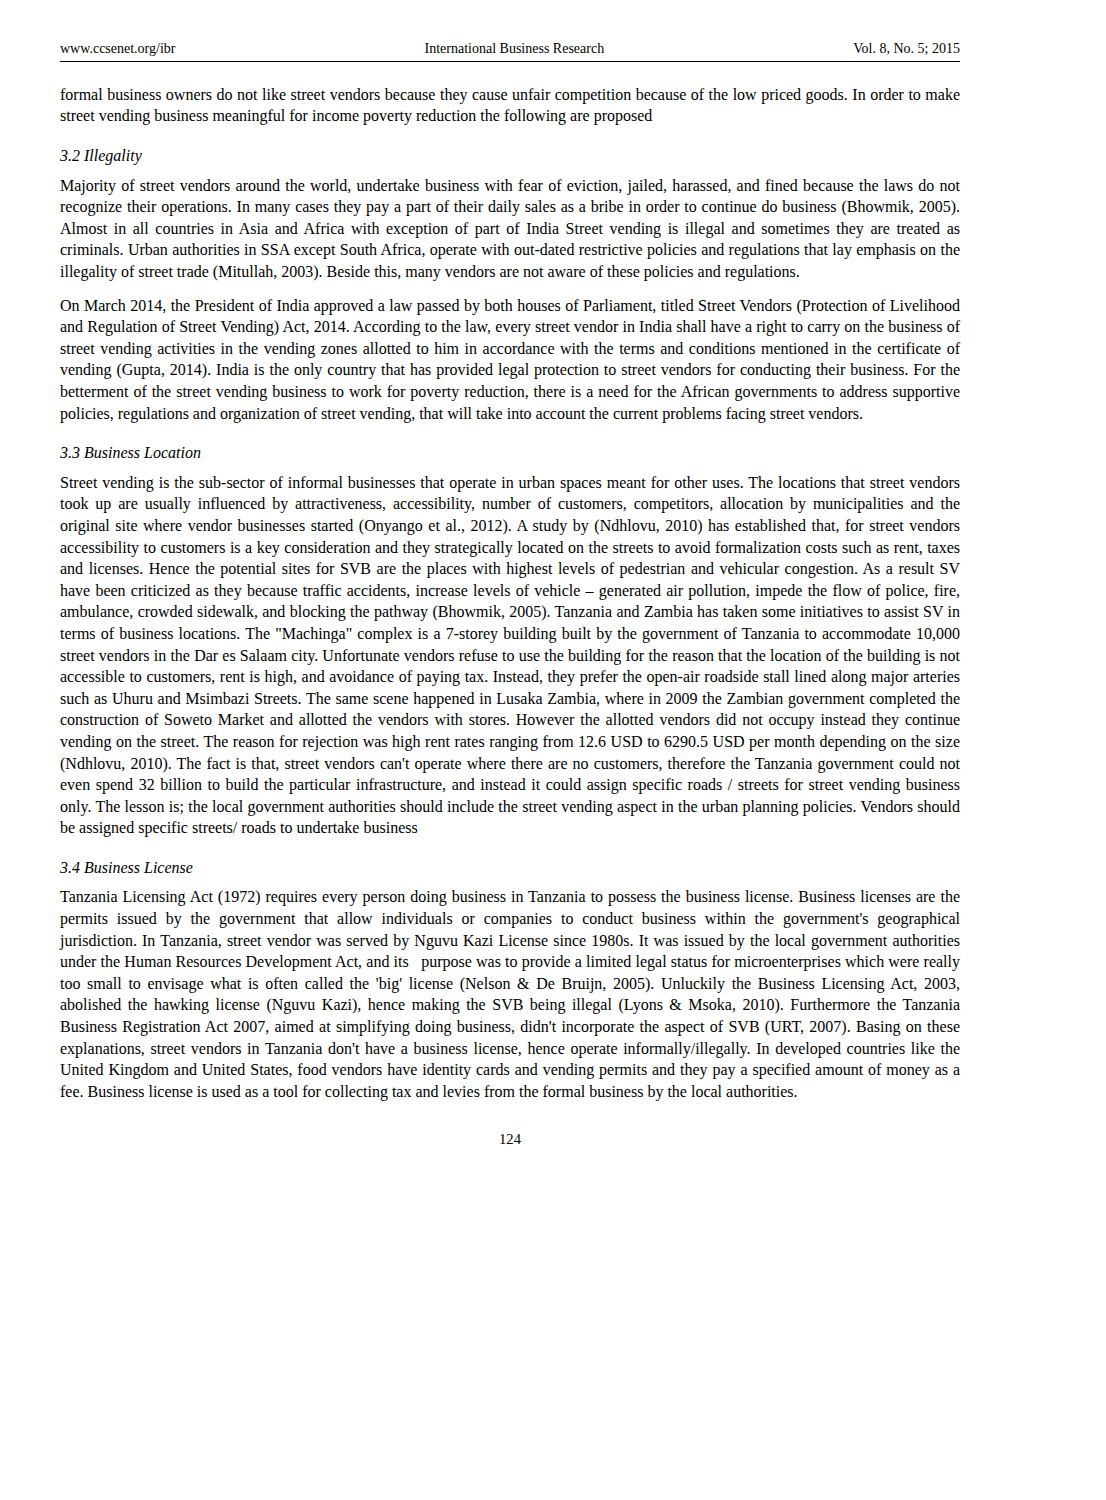www.ccsenet.org/ibr International Business Research Vol. 8, No. 5; 2015
formal business owners do not like street vendors because they cause unfair competition because of the low priced goods. In order to make street vending business meaningful for income poverty reduction the following are proposed
3.2 Illegality
Majority of street vendors around the world, undertake business with fear of eviction, jailed, harassed, and fined because the laws do not recognize their operations. In many cases they pay a part of their daily sales as a bribe in order to continue do business (Bhowmik, 2005). Almost in all countries in Asia and Africa with exception of part of India Street vending is illegal and sometimes they are treated as criminals. Urban authorities in SSA except South Africa, operate with out-dated restrictive policies and regulations that lay emphasis on the illegality of street trade (Mitullah, 2003). Beside this, many vendors are not aware of these policies and regulations.
On March 2014, the President of India approved a law passed by both houses of Parliament, titled Street Vendors (Protection of Livelihood and Regulation of Street Vending) Act, 2014. According to the law, every street vendor in India shall have a right to carry on the business of street vending activities in the vending zones allotted to him in accordance with the terms and conditions mentioned in the certificate of vending (Gupta, 2014). India is the only country that has provided legal protection to street vendors for conducting their business. For the betterment of the street vending business to work for poverty reduction, there is a need for the African governments to address supportive policies, regulations and organization of street vending, that will take into account the current problems facing street vendors.
3.3 Business Location
Street vending is the sub-sector of informal businesses that operate in urban spaces meant for other uses. The locations that street vendors took up are usually influenced by attractiveness, accessibility, number of customers, competitors, allocation by municipalities and the original site where vendor businesses started (Onyango et al., 2012). A study by (Ndhlovu, 2010) has established that, for street vendors accessibility to customers is a key consideration and they strategically located on the streets to avoid formalization costs such as rent, taxes and licenses. Hence the potential sites for SVB are the places with highest levels of pedestrian and vehicular congestion. As a result SV have been criticized as they because traffic accidents, increase levels of vehicle – generated air pollution, impede the flow of police, fire, ambulance, crowded sidewalk, and blocking the pathway (Bhowmik, 2005). Tanzania and Zambia has taken some initiatives to assist SV in terms of business locations. The "Machinga" complex is a 7-storey building built by the government of Tanzania to accommodate 10,000 street vendors in the Dar es Salaam city. Unfortunate vendors refuse to use the building for the reason that the location of the building is not accessible to customers, rent is high, and avoidance of paying tax. Instead, they prefer the open-air roadside stall lined along major arteries such as Uhuru and Msimbazi Streets. The same scene happened in Lusaka Zambia, where in 2009 the Zambian government completed the construction of Soweto Market and allotted the vendors with stores. However the allotted vendors did not occupy instead they continue vending on the street. The reason for rejection was high rent rates ranging from 12.6 USD to 6290.5 USD per month depending on the size (Ndhlovu, 2010). The fact is that, street vendors can't operate where there are no customers, therefore the Tanzania government could not even spend 32 billion to build the particular infrastructure, and instead it could assign specific roads / streets for street vending business only. The lesson is; the local government authorities should include the street vending aspect in the urban planning policies. Vendors should be assigned specific streets/ roads to undertake business
3.4 Business License
Tanzania Licensing Act (1972) requires every person doing business in Tanzania to possess the business license. Business licenses are the permits issued by the government that allow individuals or companies to conduct business within the government's geographical jurisdiction. In Tanzania, street vendor was served by Nguvu Kazi License since 1980s. It was issued by the local government authorities under the Human Resources Development Act, and its purpose was to provide a limited legal status for microenterprises which were really too small to envisage what is often called the 'big' license (Nelson & De Bruijn, 2005). Unluckily the Business Licensing Act, 2003, abolished the hawking license (Nguvu Kazi), hence making the SVB being illegal (Lyons & Msoka, 2010). Furthermore the Tanzania Business Registration Act 2007, aimed at simplifying doing business, didn't incorporate the aspect of SVB (URT, 2007). Basing on these explanations, street vendors in Tanzania don't have a business license, hence operate informally/illegally. In developed countries like the United Kingdom and United States, food vendors have identity cards and vending permits and they pay a specified amount of money as a fee. Business license is used as a tool for collecting tax and levies from the formal business by the local authorities.
124